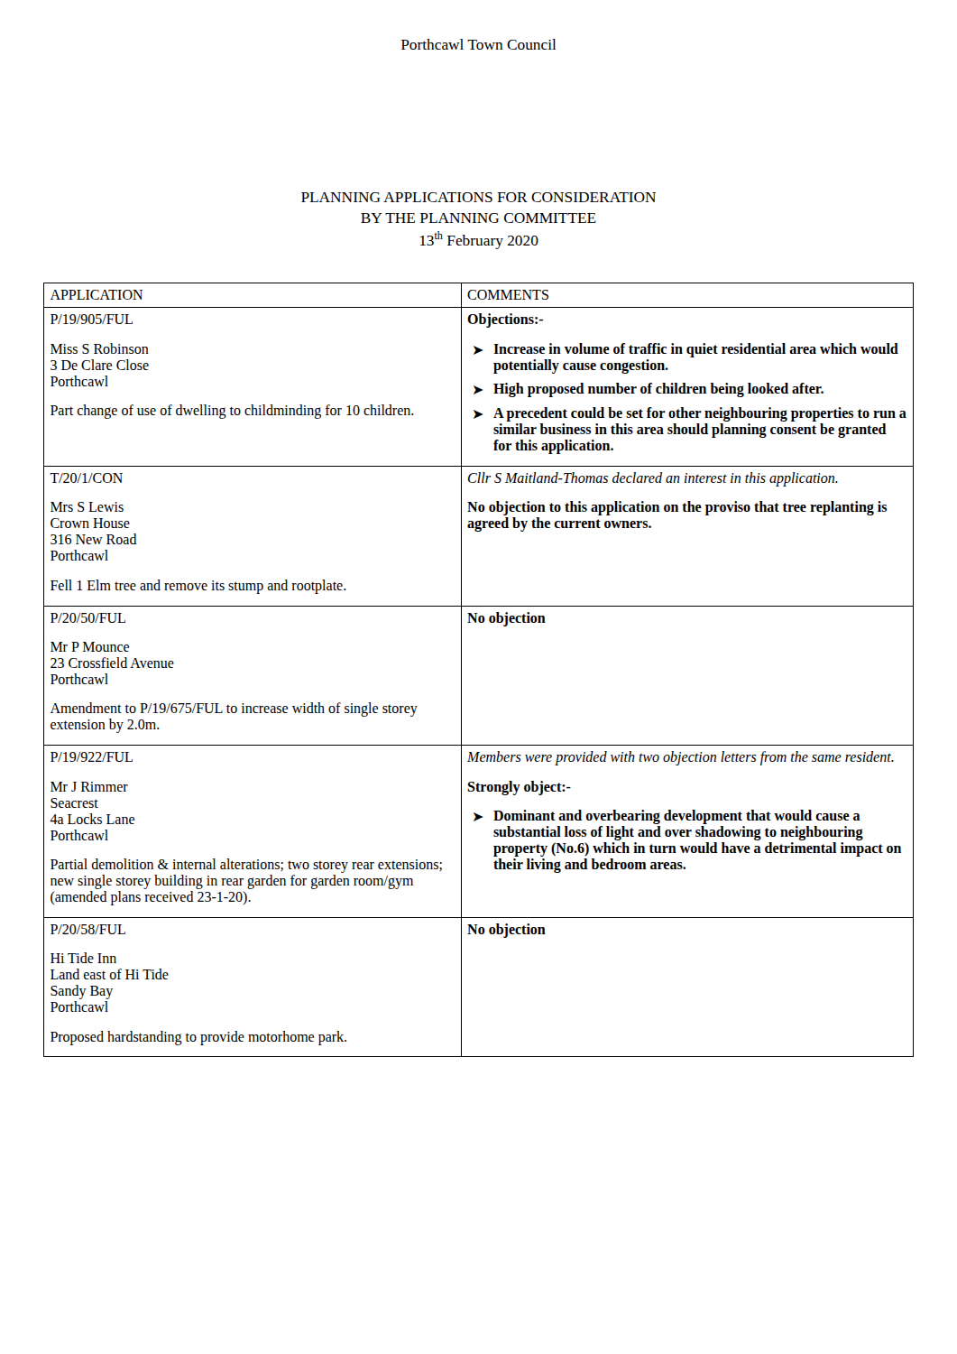Porthcawl Town Council
PLANNING APPLICATIONS FOR CONSIDERATION
BY THE PLANNING COMMITTEE 13th February 2020
| APPLICATION | COMMENTS |
| --- | --- |
| P/19/905/FUL Miss S Robinson 3 De Clare Close Porthcawl Part change of use of dwelling to childminding for 10 children. | Objections:- Increase in volume of traffic in quiet residential area which would potentially cause congestion. High proposed number of children being looked after. A precedent could be set for other neighbouring properties to run a similar business in this area should planning consent be granted for this application. |
| T/20/1/CON Mrs S Lewis Crown House 316 New Road Porthcawl Fell 1 Elm tree and remove its stump and rootplate. | Cllr S Maitland-Thomas declared an interest in this application. No objection to this application on the proviso that tree replanting is agreed by the current owners. |
| P/20/50/FUL Mr P Mounce 23 Crossfield Avenue Porthcawl Amendment to P/19/675/FUL to increase width of single storey extension by 2.0m. | No objection |
| P/19/922/FUL Mr J Rimmer Seacrest 4a Locks Lane Porthcawl Partial demolition & internal alterations; two storey rear extensions; new single storey building in rear garden for garden room/gym (amended plans received 23-1-20). | Members were provided with two objection letters from the same resident. Strongly object:- Dominant and overbearing development that would cause a substantial loss of light and over shadowing to neighbouring property (No.6) which in turn would have a detrimental impact on their living and bedroom areas. |
| P/20/58/FUL Hi Tide Inn Land east of Hi Tide Sandy Bay Porthcawl Proposed hardstanding to provide motorhome park. | No objection |